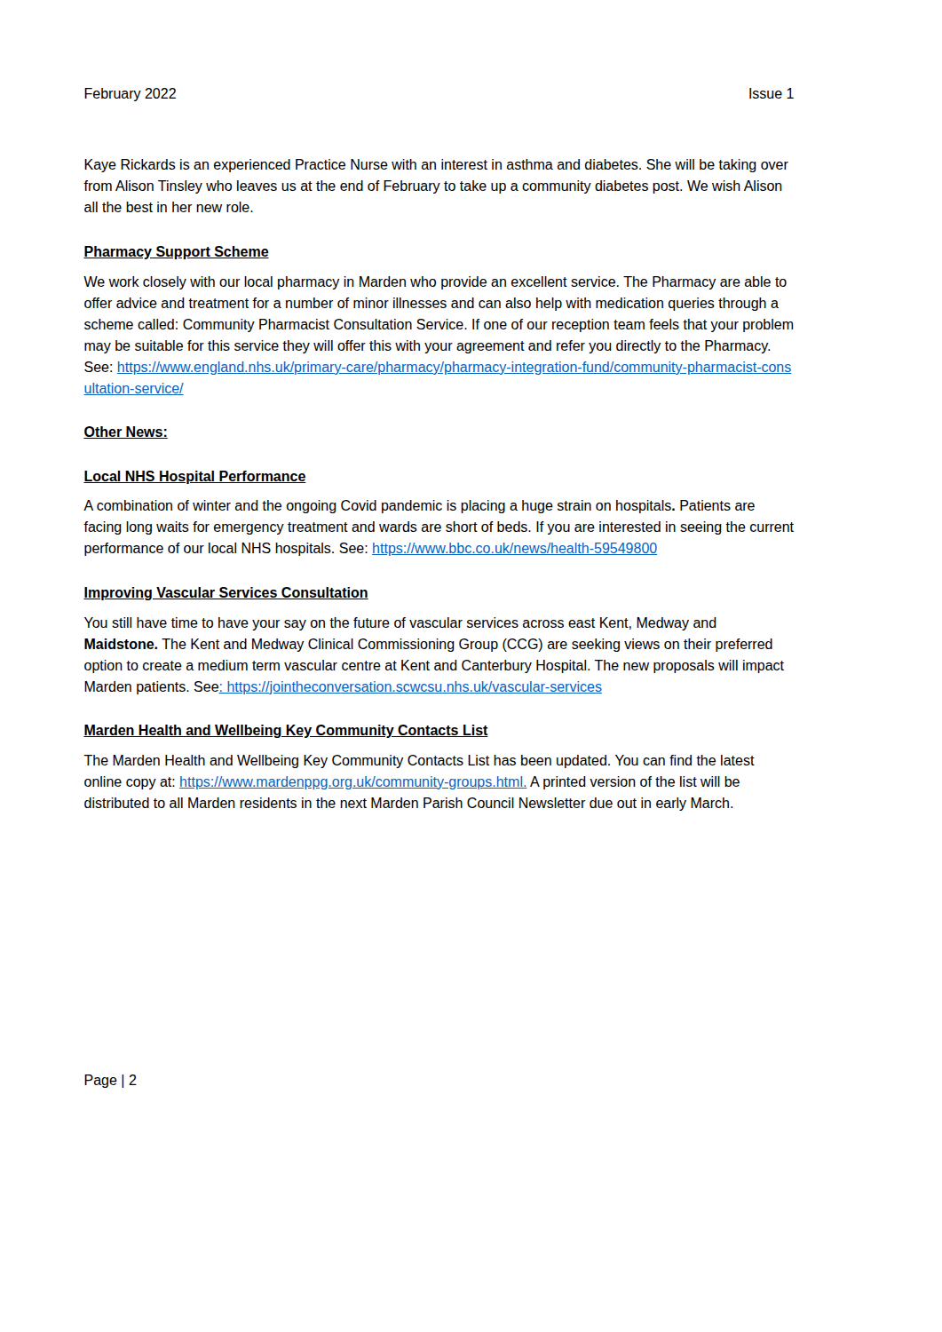February 2022 Issue 1
Kaye Rickards is an experienced Practice Nurse with an interest in asthma and diabetes. She will be taking over from Alison Tinsley who leaves us at the end of February to take up a community diabetes post. We wish Alison all the best in her new role.
Pharmacy Support Scheme
We work closely with our local pharmacy in Marden who provide an excellent service. The Pharmacy are able to offer advice and treatment for a number of minor illnesses and can also help with medication queries through a scheme called: Community Pharmacist Consultation Service. If one of our reception team feels that your problem may be suitable for this service they will offer this with your agreement and refer you directly to the Pharmacy. See: https://www.england.nhs.uk/primary-care/pharmacy/pharmacy-integration-fund/community-pharmacist-consultation-service/
Other News:
Local NHS Hospital Performance
A combination of winter and the ongoing Covid pandemic is placing a huge strain on hospitals. Patients are facing long waits for emergency treatment and wards are short of beds. If you are interested in seeing the current performance of our local NHS hospitals. See: https://www.bbc.co.uk/news/health-59549800
Improving Vascular Services Consultation
You still have time to have your say on the future of vascular services across east Kent, Medway and Maidstone. The Kent and Medway Clinical Commissioning Group (CCG) are seeking views on their preferred option to create a medium term vascular centre at Kent and Canterbury Hospital. The new proposals will impact Marden patients. See: https://jointheconversation.scwcsu.nhs.uk/vascular-services
Marden Health and Wellbeing Key Community Contacts List
The Marden Health and Wellbeing Key Community Contacts List has been updated. You can find the latest online copy at: https://www.mardenppg.org.uk/community-groups.html. A printed version of the list will be distributed to all Marden residents in the next Marden Parish Council Newsletter due out in early March.
Page | 2